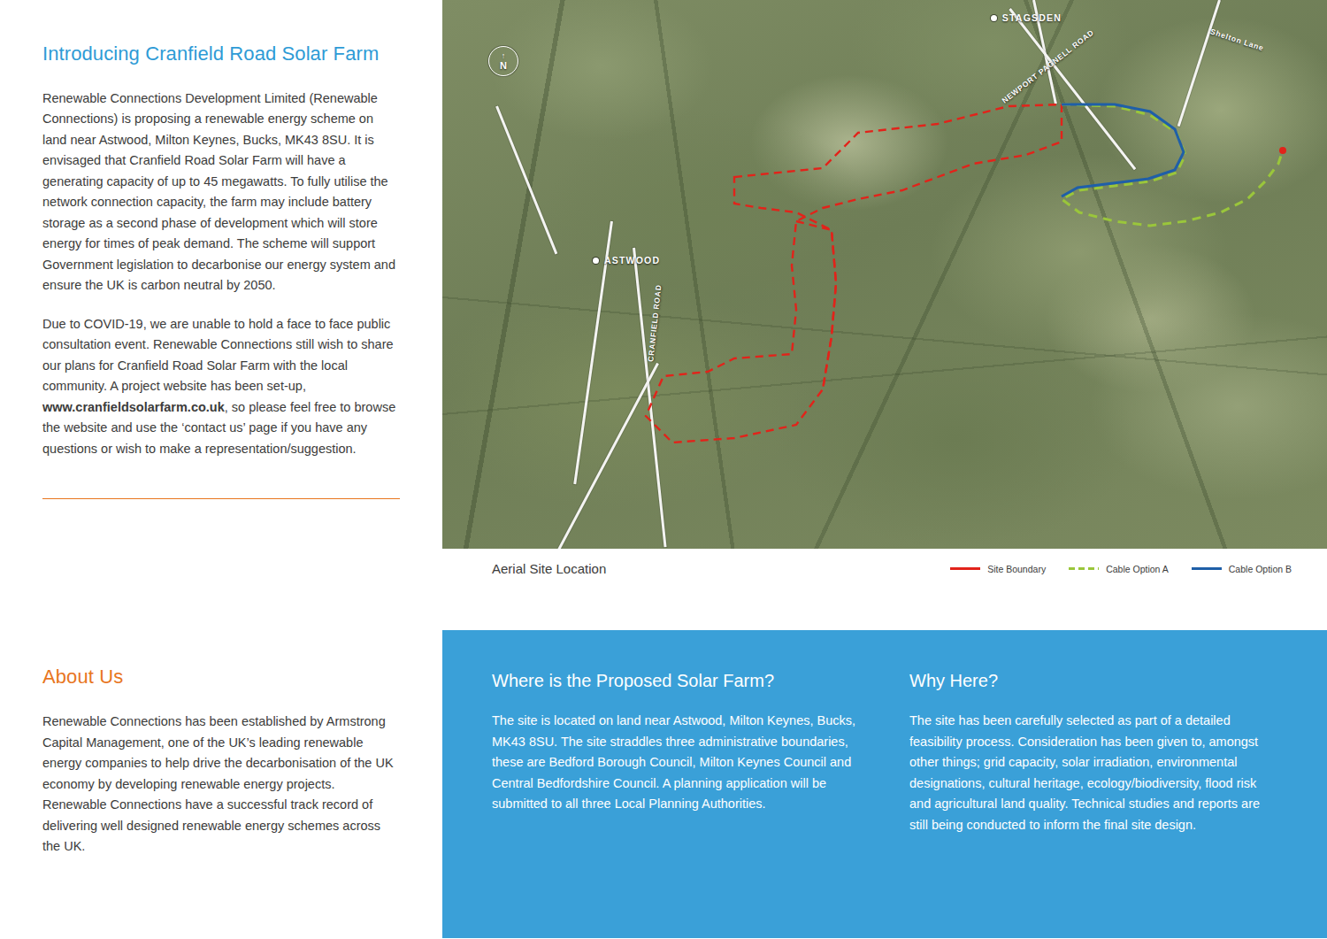Introducing Cranfield Road Solar Farm
Renewable Connections Development Limited (Renewable Connections) is proposing a renewable energy scheme on land near Astwood, Milton Keynes, Bucks, MK43 8SU. It is envisaged that Cranfield Road Solar Farm will have a generating capacity of up to 45 megawatts. To fully utilise the network connection capacity, the farm may include battery storage as a second phase of development which will store energy for times of peak demand. The scheme will support Government legislation to decarbonise our energy system and ensure the UK is carbon neutral by 2050.
Due to COVID-19, we are unable to hold a face to face public consultation event. Renewable Connections still wish to share our plans for Cranfield Road Solar Farm with the local community. A project website has been set-up, www.cranfieldsolarfarm.co.uk, so please feel free to browse the website and use the ‘contact us’ page if you have any questions or wish to make a representation/suggestion.
STAGSDEN ASTWOOD NEWPORT PAGNELL ROAD Shelton Lane CRANFIELD ROAD
↑ N
Aerial Site Location
Site Boundary Cable Option A Cable Option B
About Us
Renewable Connections has been established by Armstrong Capital Management, one of the UK’s leading renewable energy companies to help drive the decarbonisation of the UK economy by developing renewable energy projects. Renewable Connections have a successful track record of delivering well designed renewable energy schemes across the UK.
Where is the Proposed Solar Farm?
The site is located on land near Astwood, Milton Keynes, Bucks, MK43 8SU. The site straddles three administrative boundaries, these are Bedford Borough Council, Milton Keynes Council and Central Bedfordshire Council. A planning application will be submitted to all three Local Planning Authorities.
Why Here?
The site has been carefully selected as part of a detailed feasibility process. Consideration has been given to, amongst other things; grid capacity, solar irradiation, environmental designations, cultural heritage, ecology/biodiversity, flood risk and agricultural land quality. Technical studies and reports are still being conducted to inform the final site design.